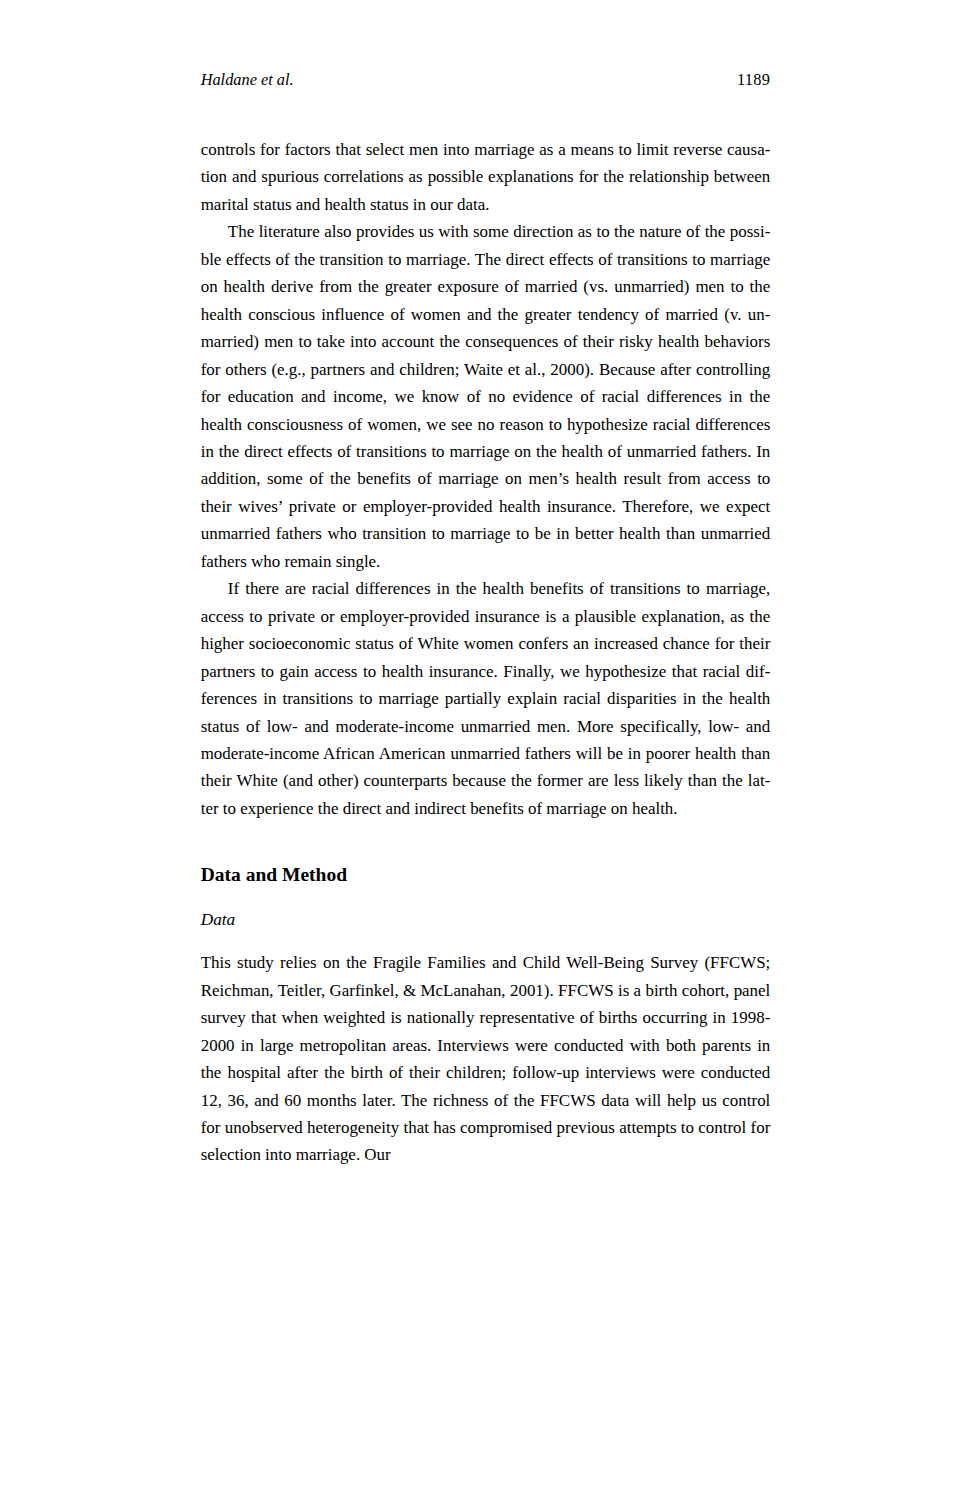Haldane et al. 1189
controls for factors that select men into marriage as a means to limit reverse causation and spurious correlations as possible explanations for the relationship between marital status and health status in our data.
The literature also provides us with some direction as to the nature of the possible effects of the transition to marriage. The direct effects of transitions to marriage on health derive from the greater exposure of married (vs. unmarried) men to the health conscious influence of women and the greater tendency of married (v. unmarried) men to take into account the consequences of their risky health behaviors for others (e.g., partners and children; Waite et al., 2000). Because after controlling for education and income, we know of no evidence of racial differences in the health consciousness of women, we see no reason to hypothesize racial differences in the direct effects of transitions to marriage on the health of unmarried fathers. In addition, some of the benefits of marriage on men’s health result from access to their wives’ private or employer-provided health insurance. Therefore, we expect unmarried fathers who transition to marriage to be in better health than unmarried fathers who remain single.
If there are racial differences in the health benefits of transitions to marriage, access to private or employer-provided insurance is a plausible explanation, as the higher socioeconomic status of White women confers an increased chance for their partners to gain access to health insurance. Finally, we hypothesize that racial differences in transitions to marriage partially explain racial disparities in the health status of low- and moderate-income unmarried men. More specifically, low- and moderate-income African American unmarried fathers will be in poorer health than their White (and other) counterparts because the former are less likely than the latter to experience the direct and indirect benefits of marriage on health.
Data and Method
Data
This study relies on the Fragile Families and Child Well-Being Survey (FFCWS; Reichman, Teitler, Garfinkel, & McLanahan, 2001). FFCWS is a birth cohort, panel survey that when weighted is nationally representative of births occurring in 1998-2000 in large metropolitan areas. Interviews were conducted with both parents in the hospital after the birth of their children; follow-up interviews were conducted 12, 36, and 60 months later. The richness of the FFCWS data will help us control for unobserved heterogeneity that has compromised previous attempts to control for selection into marriage. Our